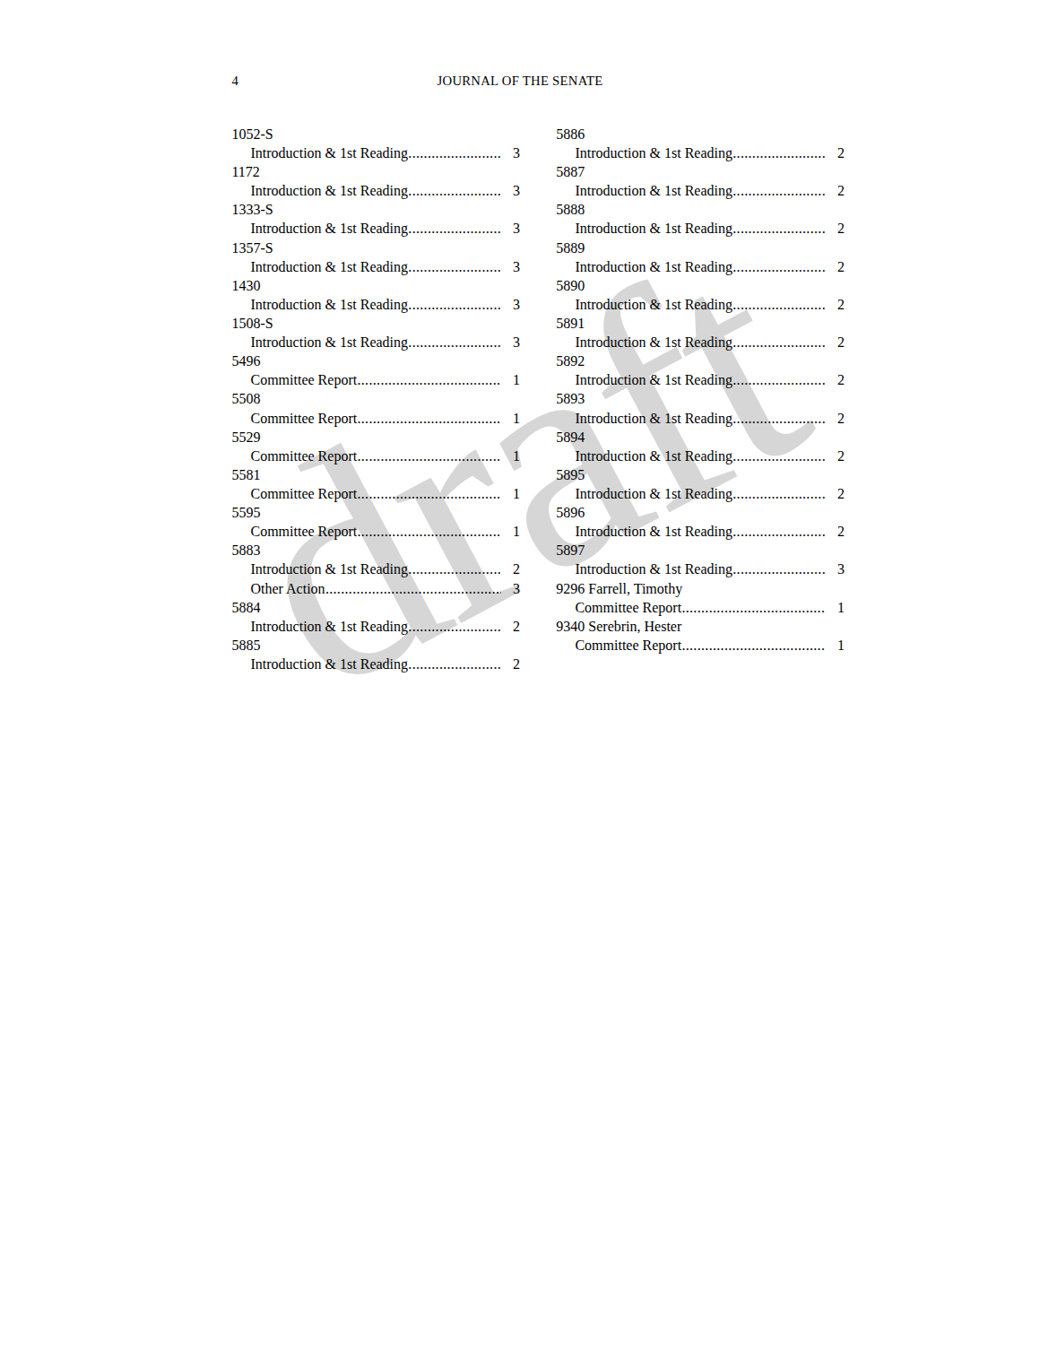draft
4
JOURNAL OF THE SENATE
1052-S
Introduction & 1st Reading.......................................................................................... 3
1172
Introduction & 1st Reading.......................................................................................... 3
1333-S
Introduction & 1st Reading.......................................................................................... 3
1357-S
Introduction & 1st Reading.......................................................................................... 3
1430
Introduction & 1st Reading.......................................................................................... 3
1508-S
Introduction & 1st Reading.......................................................................................... 3
5496
Committee Report.......................................................................................... 1
5508
Committee Report.......................................................................................... 1
5529
Committee Report.......................................................................................... 1
5581
Committee Report.......................................................................................... 1
5595
Committee Report.......................................................................................... 1
5883
Introduction & 1st Reading.......................................................................................... 2
Other Action.......................................................................................... 3
5884
Introduction & 1st Reading.......................................................................................... 2
5885
Introduction & 1st Reading.......................................................................................... 2
5886
Introduction & 1st Reading.......................................................................................... 2
5887
Introduction & 1st Reading.......................................................................................... 2
5888
Introduction & 1st Reading.......................................................................................... 2
5889
Introduction & 1st Reading.......................................................................................... 2
5890
Introduction & 1st Reading.......................................................................................... 2
5891
Introduction & 1st Reading.......................................................................................... 2
5892
Introduction & 1st Reading.......................................................................................... 2
5893
Introduction & 1st Reading.......................................................................................... 2
5894
Introduction & 1st Reading.......................................................................................... 2
5895
Introduction & 1st Reading.......................................................................................... 2
5896
Introduction & 1st Reading.......................................................................................... 2
5897
Introduction & 1st Reading.......................................................................................... 3
9296 Farrell, Timothy
Committee Report.......................................................................................... 1
9340 Serebrin, Hester
Committee Report.......................................................................................... 1